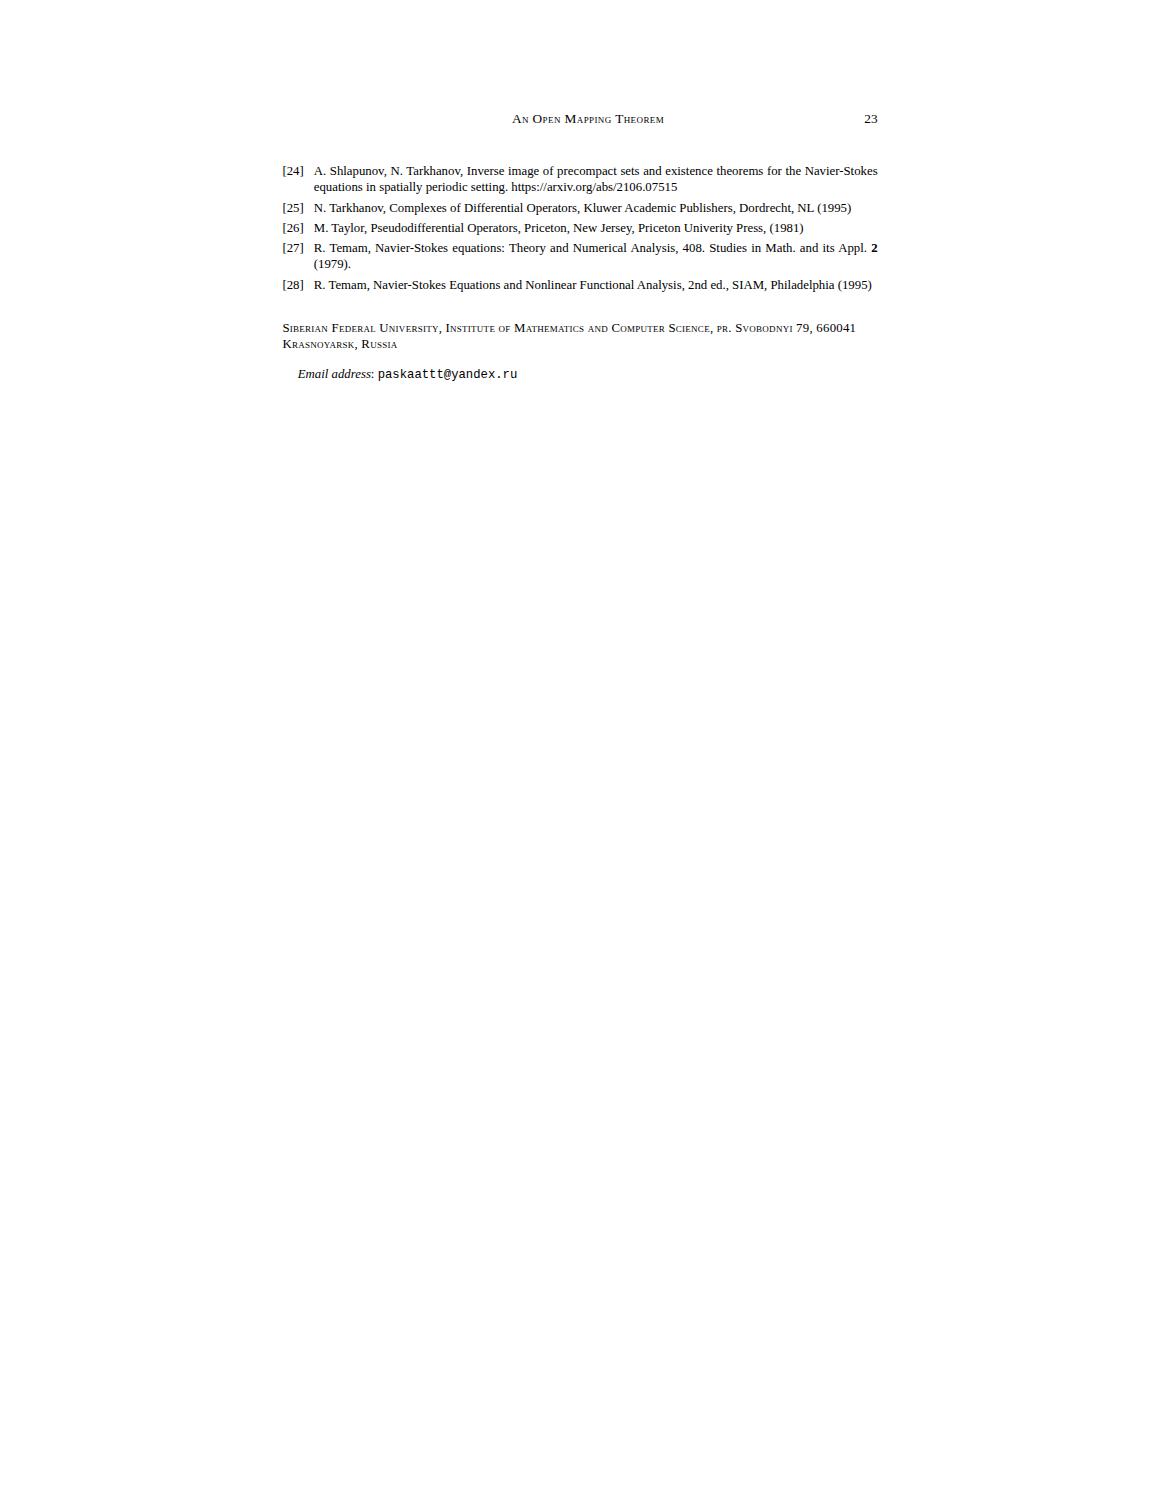An Open Mapping Theorem 23
[24] A. Shlapunov, N. Tarkhanov, Inverse image of precompact sets and existence theorems for the Navier-Stokes equations in spatially periodic setting. https://arxiv.org/abs/2106.07515
[25] N. Tarkhanov, Complexes of Differential Operators, Kluwer Academic Publishers, Dordrecht, NL (1995)
[26] M. Taylor, Pseudodifferential Operators, Priceton, New Jersey, Priceton Univerity Press, (1981)
[27] R. Temam, Navier-Stokes equations: Theory and Numerical Analysis, 408. Studies in Math. and its Appl. 2 (1979).
[28] R. Temam, Navier-Stokes Equations and Nonlinear Functional Analysis, 2nd ed., SIAM, Philadelphia (1995)
Siberian Federal University, Institute of Mathematics and Computer Science, pr. Svobodnyi 79, 660041 Krasnoyarsk, Russia
Email address: paskaattt@yandex.ru